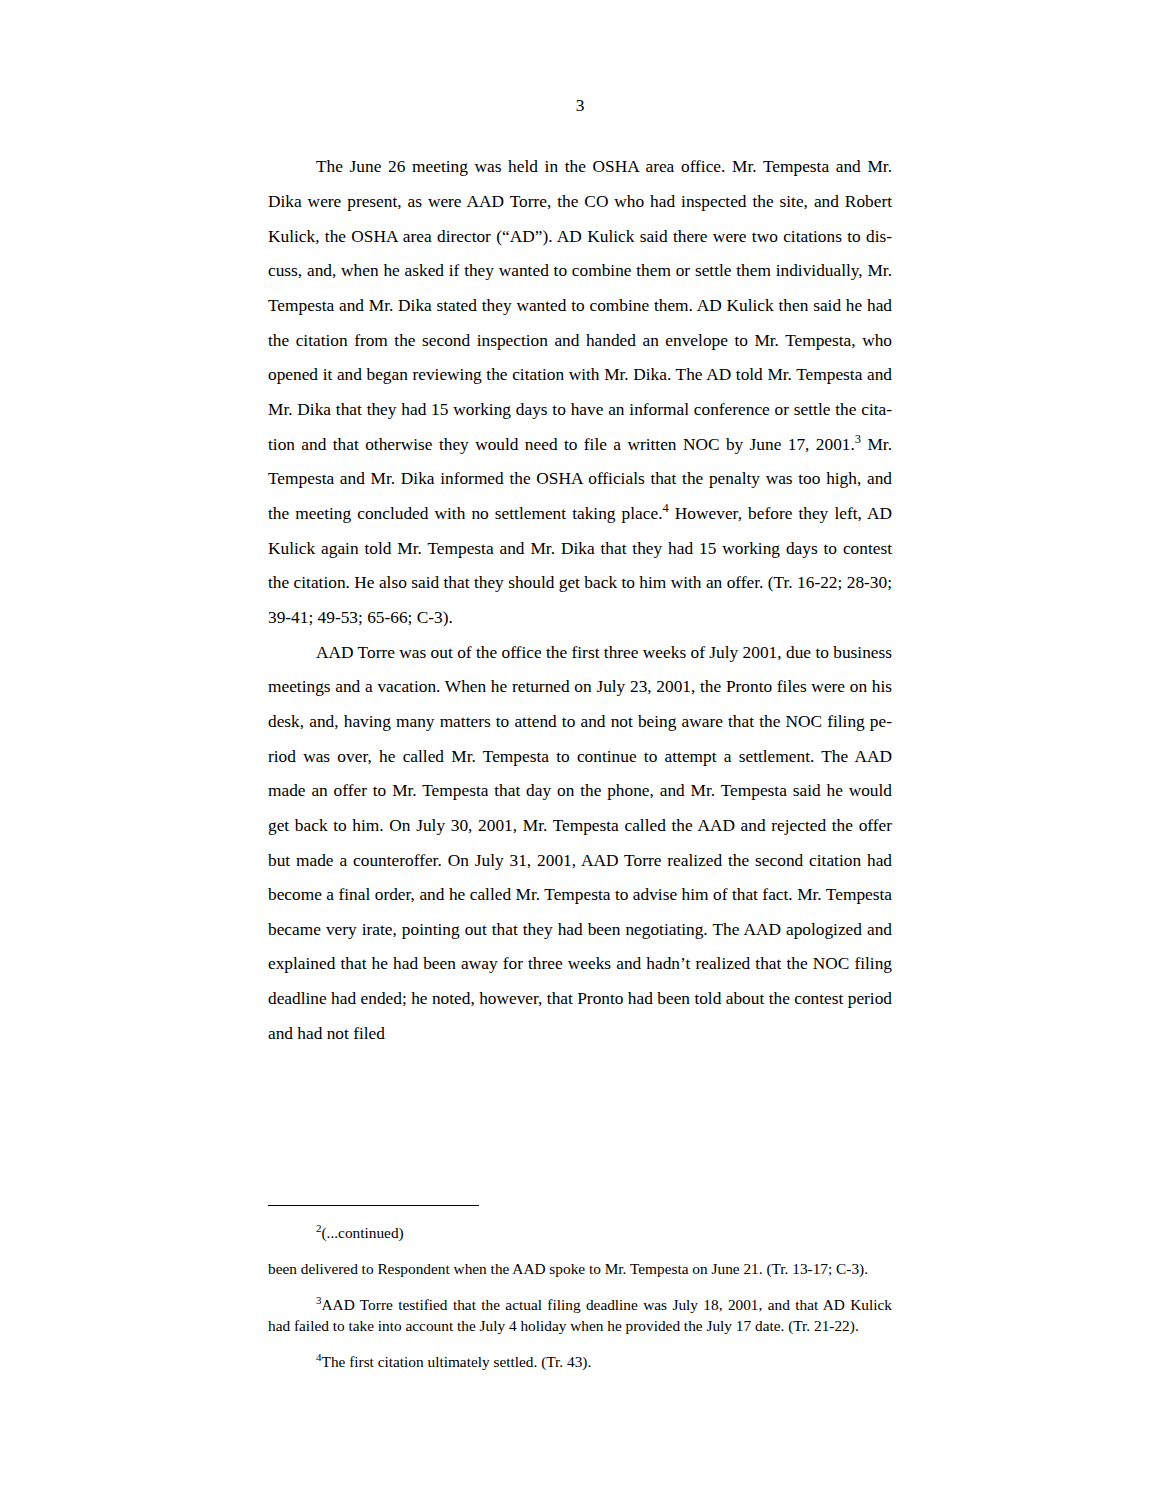3
The June 26 meeting was held in the OSHA area office. Mr. Tempesta and Mr. Dika were present, as were AAD Torre, the CO who had inspected the site, and Robert Kulick, the OSHA area director (“AD”). AD Kulick said there were two citations to discuss, and, when he asked if they wanted to combine them or settle them individually, Mr. Tempesta and Mr. Dika stated they wanted to combine them. AD Kulick then said he had the citation from the second inspection and handed an envelope to Mr. Tempesta, who opened it and began reviewing the citation with Mr. Dika. The AD told Mr. Tempesta and Mr. Dika that they had 15 working days to have an informal conference or settle the citation and that otherwise they would need to file a written NOC by June 17, 2001.3 Mr. Tempesta and Mr. Dika informed the OSHA officials that the penalty was too high, and the meeting concluded with no settlement taking place.4 However, before they left, AD Kulick again told Mr. Tempesta and Mr. Dika that they had 15 working days to contest the citation. He also said that they should get back to him with an offer. (Tr. 16-22; 28-30; 39-41; 49-53; 65-66; C-3).
AAD Torre was out of the office the first three weeks of July 2001, due to business meetings and a vacation. When he returned on July 23, 2001, the Pronto files were on his desk, and, having many matters to attend to and not being aware that the NOC filing period was over, he called Mr. Tempesta to continue to attempt a settlement. The AAD made an offer to Mr. Tempesta that day on the phone, and Mr. Tempesta said he would get back to him. On July 30, 2001, Mr. Tempesta called the AAD and rejected the offer but made a counteroffer. On July 31, 2001, AAD Torre realized the second citation had become a final order, and he called Mr. Tempesta to advise him of that fact. Mr. Tempesta became very irate, pointing out that they had been negotiating. The AAD apologized and explained that he had been away for three weeks and hadn’t realized that the NOC filing deadline had ended; he noted, however, that Pronto had been told about the contest period and had not filed
2(...continued)
been delivered to Respondent when the AAD spoke to Mr. Tempesta on June 21. (Tr. 13-17; C-3).
3AAD Torre testified that the actual filing deadline was July 18, 2001, and that AD Kulick had failed to take into account the July 4 holiday when he provided the July 17 date. (Tr. 21-22).
4The first citation ultimately settled. (Tr. 43).